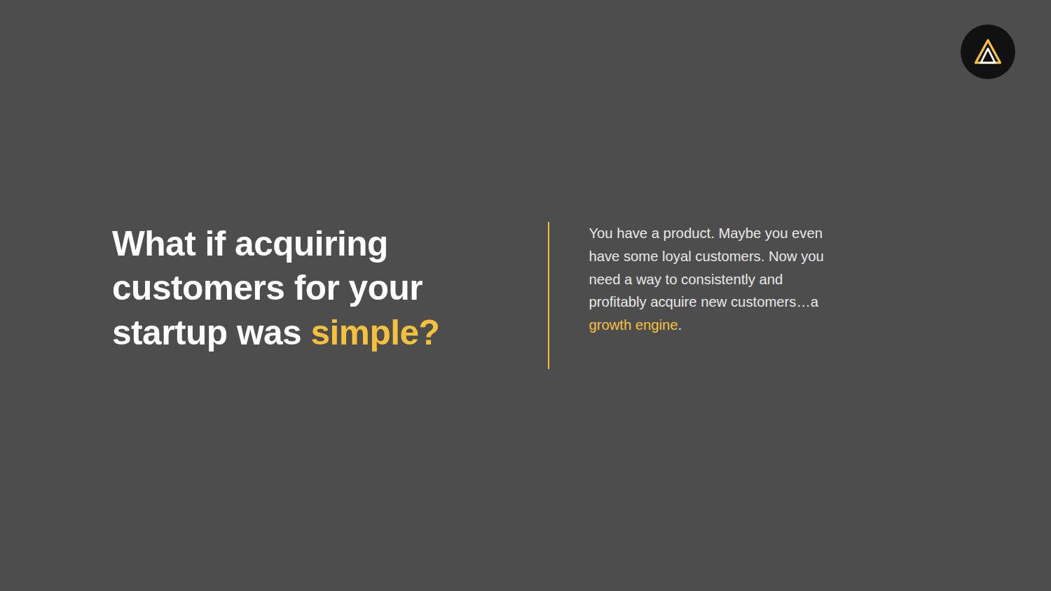What if acquiring customers for your startup was simple?
You have a product. Maybe you even have some loyal customers. Now you need a way to consistently and profitably acquire new customers…a growth engine.